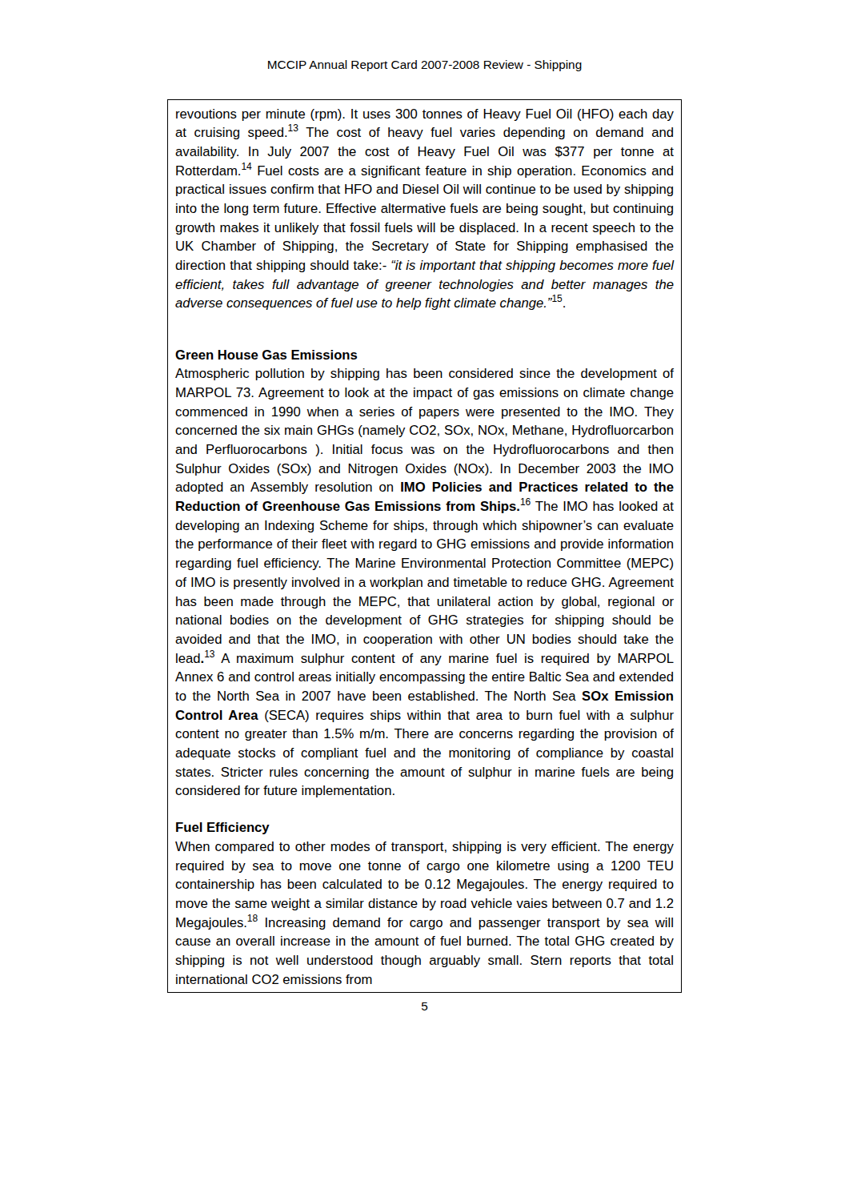MCCIP Annual Report Card 2007-2008 Review - Shipping
revoutions per minute (rpm). It uses 300 tonnes of Heavy Fuel Oil (HFO) each day at cruising speed.13 The cost of heavy fuel varies depending on demand and availability. In July 2007 the cost of Heavy Fuel Oil was $377 per tonne at Rotterdam.14 Fuel costs are a significant feature in ship operation. Economics and practical issues confirm that HFO and Diesel Oil will continue to be used by shipping into the long term future. Effective altermative fuels are being sought, but continuing growth makes it unlikely that fossil fuels will be displaced. In a recent speech to the UK Chamber of Shipping, the Secretary of State for Shipping emphasised the direction that shipping should take:- “it is important that shipping becomes more fuel efficient, takes full advantage of greener technologies and better manages the adverse consequences of fuel use to help fight climate change.”15.
Green House Gas Emissions
Atmospheric pollution by shipping has been considered since the development of MARPOL 73. Agreement to look at the impact of gas emissions on climate change commenced in 1990 when a series of papers were presented to the IMO. They concerned the six main GHGs (namely CO2, SOx, NOx, Methane, Hydrofluorcarbon and Perfluorocarbons ). Initial focus was on the Hydrofluorocarbons and then Sulphur Oxides (SOx) and Nitrogen Oxides (NOx). In December 2003 the IMO adopted an Assembly resolution on IMO Policies and Practices related to the Reduction of Greenhouse Gas Emissions from Ships.16 The IMO has looked at developing an Indexing Scheme for ships, through which shipowner’s can evaluate the performance of their fleet with regard to GHG emissions and provide information regarding fuel efficiency. The Marine Environmental Protection Committee (MEPC) of IMO is presently involved in a workplan and timetable to reduce GHG. Agreement has been made through the MEPC, that unilateral action by global, regional or national bodies on the development of GHG strategies for shipping should be avoided and that the IMO, in cooperation with other UN bodies should take the lead.13 A maximum sulphur content of any marine fuel is required by MARPOL Annex 6 and control areas initially encompassing the entire Baltic Sea and extended to the North Sea in 2007 have been established. The North Sea SOx Emission Control Area (SECA) requires ships within that area to burn fuel with a sulphur content no greater than 1.5% m/m. There are concerns regarding the provision of adequate stocks of compliant fuel and the monitoring of compliance by coastal states. Stricter rules concerning the amount of sulphur in marine fuels are being considered for future implementation.
Fuel Efficiency
When compared to other modes of transport, shipping is very efficient. The energy required by sea to move one tonne of cargo one kilometre using a 1200 TEU containership has been calculated to be 0.12 Megajoules. The energy required to move the same weight a similar distance by road vehicle vaies between 0.7 and 1.2 Megajoules.18 Increasing demand for cargo and passenger transport by sea will cause an overall increase in the amount of fuel burned. The total GHG created by shipping is not well understood though arguably small. Stern reports that total international CO2 emissions from
5